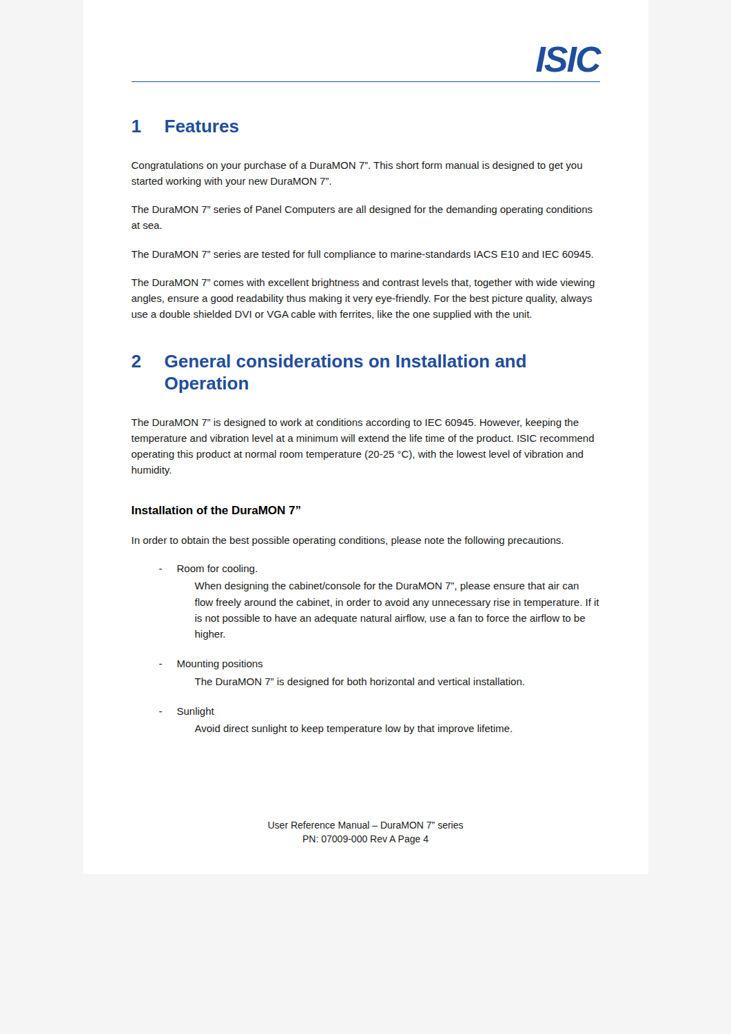ISIC
1 Features
Congratulations on your purchase of a DuraMON 7”. This short form manual is designed to get you started working with your new DuraMON 7”.
The DuraMON 7” series of Panel Computers are all designed for the demanding operating conditions at sea.
The DuraMON 7” series are tested for full compliance to marine-standards IACS E10 and IEC 60945.
The DuraMON 7” comes with excellent brightness and contrast levels that, together with wide viewing angles, ensure a good readability thus making it very eye-friendly. For the best picture quality, always use a double shielded DVI or VGA cable with ferrites, like the one supplied with the unit.
2 General considerations on Installation and Operation
The DuraMON 7” is designed to work at conditions according to IEC 60945. However, keeping the temperature and vibration level at a minimum will extend the life time of the product. ISIC recommend operating this product at normal room temperature (20-25 °C), with the lowest level of vibration and humidity.
Installation of the DuraMON 7”
In order to obtain the best possible operating conditions, please note the following precautions.
Room for cooling. When designing the cabinet/console for the DuraMON 7”, please ensure that air can flow freely around the cabinet, in order to avoid any unnecessary rise in temperature. If it is not possible to have an adequate natural airflow, use a fan to force the airflow to be higher.
Mounting positions The DuraMON 7” is designed for both horizontal and vertical installation.
Sunlight Avoid direct sunlight to keep temperature low by that improve lifetime.
User Reference Manual – DuraMON 7” series
PN: 07009-000 Rev A Page 4